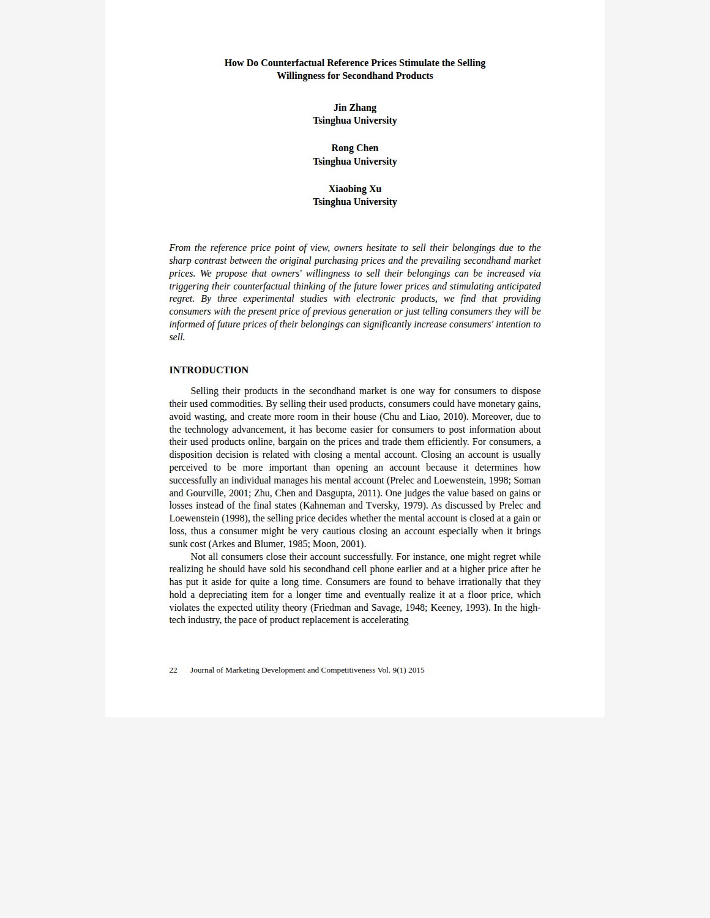How Do Counterfactual Reference Prices Stimulate the Selling
Willingness for Secondhand Products
Jin Zhang
Tsinghua University
Rong Chen
Tsinghua University
Xiaobing Xu
Tsinghua University
From the reference price point of view, owners hesitate to sell their belongings due to the sharp contrast between the original purchasing prices and the prevailing secondhand market prices. We propose that owners' willingness to sell their belongings can be increased via triggering their counterfactual thinking of the future lower prices and stimulating anticipated regret. By three experimental studies with electronic products, we find that providing consumers with the present price of previous generation or just telling consumers they will be informed of future prices of their belongings can significantly increase consumers' intention to sell.
INTRODUCTION
Selling their products in the secondhand market is one way for consumers to dispose their used commodities. By selling their used products, consumers could have monetary gains, avoid wasting, and create more room in their house (Chu and Liao, 2010). Moreover, due to the technology advancement, it has become easier for consumers to post information about their used products online, bargain on the prices and trade them efficiently. For consumers, a disposition decision is related with closing a mental account. Closing an account is usually perceived to be more important than opening an account because it determines how successfully an individual manages his mental account (Prelec and Loewenstein, 1998; Soman and Gourville, 2001; Zhu, Chen and Dasgupta, 2011). One judges the value based on gains or losses instead of the final states (Kahneman and Tversky, 1979). As discussed by Prelec and Loewenstein (1998), the selling price decides whether the mental account is closed at a gain or loss, thus a consumer might be very cautious closing an account especially when it brings sunk cost (Arkes and Blumer, 1985; Moon, 2001).
Not all consumers close their account successfully. For instance, one might regret while realizing he should have sold his secondhand cell phone earlier and at a higher price after he has put it aside for quite a long time. Consumers are found to behave irrationally that they hold a depreciating item for a longer time and eventually realize it at a floor price, which violates the expected utility theory (Friedman and Savage, 1948; Keeney, 1993). In the high-tech industry, the pace of product replacement is accelerating
22 Journal of Marketing Development and Competitiveness Vol. 9(1) 2015